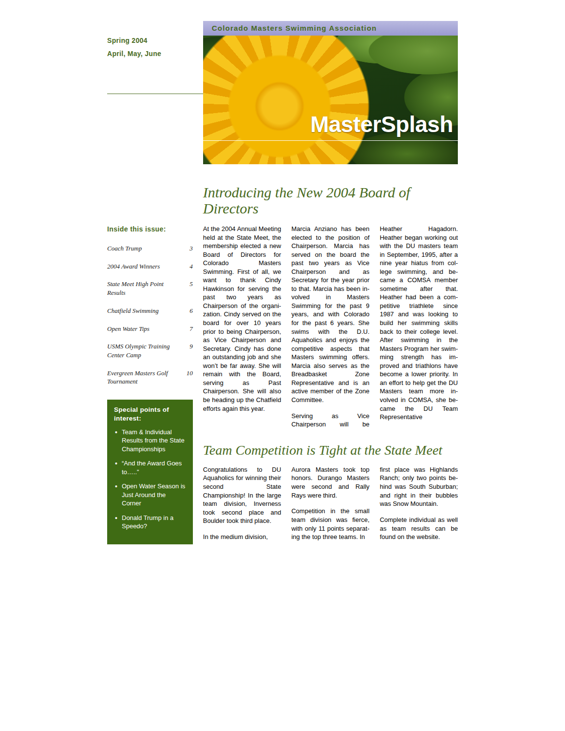Spring 2004
April, May, June
Colorado Masters Swimming Association
MasterSplash
Introducing the New 2004 Board of Directors
Inside this issue:
Coach Trump 3
2004 Award Winners 4
State Meet High Point Results 5
Chatfield Swimming 6
Open Water Tips 7
USMS Olympic Training Center Camp 9
Evergreen Masters Golf Tournament 10
Special points of interest:
Team & Individual Results from the State Championships
“And the Award Goes to…..”
Open Water Season is Just Around the Corner
Donald Trump in a Speedo?
At the 2004 Annual Meeting held at the State Meet, the membership elected a new Board of Directors for Colorado Masters Swimming. First of all, we want to thank Cindy Hawkinson for serving the past two years as Chairperson of the organization. Cindy served on the board for over 10 years prior to being Chairperson, as Vice Chairperson and Secretary. Cindy has done an outstanding job and she won’t be far away. She will remain with the Board, serving as Past Chairperson. She will also be heading up the Chatfield efforts again this year.
Marcia Anziano has been elected to the position of Chairperson. Marcia has served on the board the past two years as Vice Chairperson and as Secretary for the year prior to that. Marcia has been involved in Masters Swimming for the past 9 years, and with Colorado for the past 6 years. She swims with the D.U. Aquaholics and enjoys the competitive aspects that Masters swimming offers. Marcia also serves as the Breadbasket Zone Representative and is an active member of the Zone Committee.
Serving as Vice Chairperson will be Heather Hagadorn. Heather began working out with the DU masters team in September, 1995, after a nine year hiatus from college swimming, and became a COMSA member sometime after that. Heather had been a competitive triathlete since 1987 and was looking to build her swimming skills back to their college level. After swimming in the Masters Program her swimming strength has improved and triathlons have become a lower priority. In an effort to help get the DU Masters team more involved in COMSA, she became the DU Team Representative
Team Competition is Tight at the State Meet
Congratulations to DU Aquaholics for winning their second State Championship! In the large team division, Inverness took second place and Boulder took third place.
In the medium division,
Aurora Masters took top honors. Durango Masters were second and Rally Rays were third.
Competition in the small team division was fierce, with only 11 points separating the top three teams. In
first place was Highlands Ranch; only two points behind was South Suburban; and right in their bubbles was Snow Mountain.
Complete individual as well as team results can be found on the website.